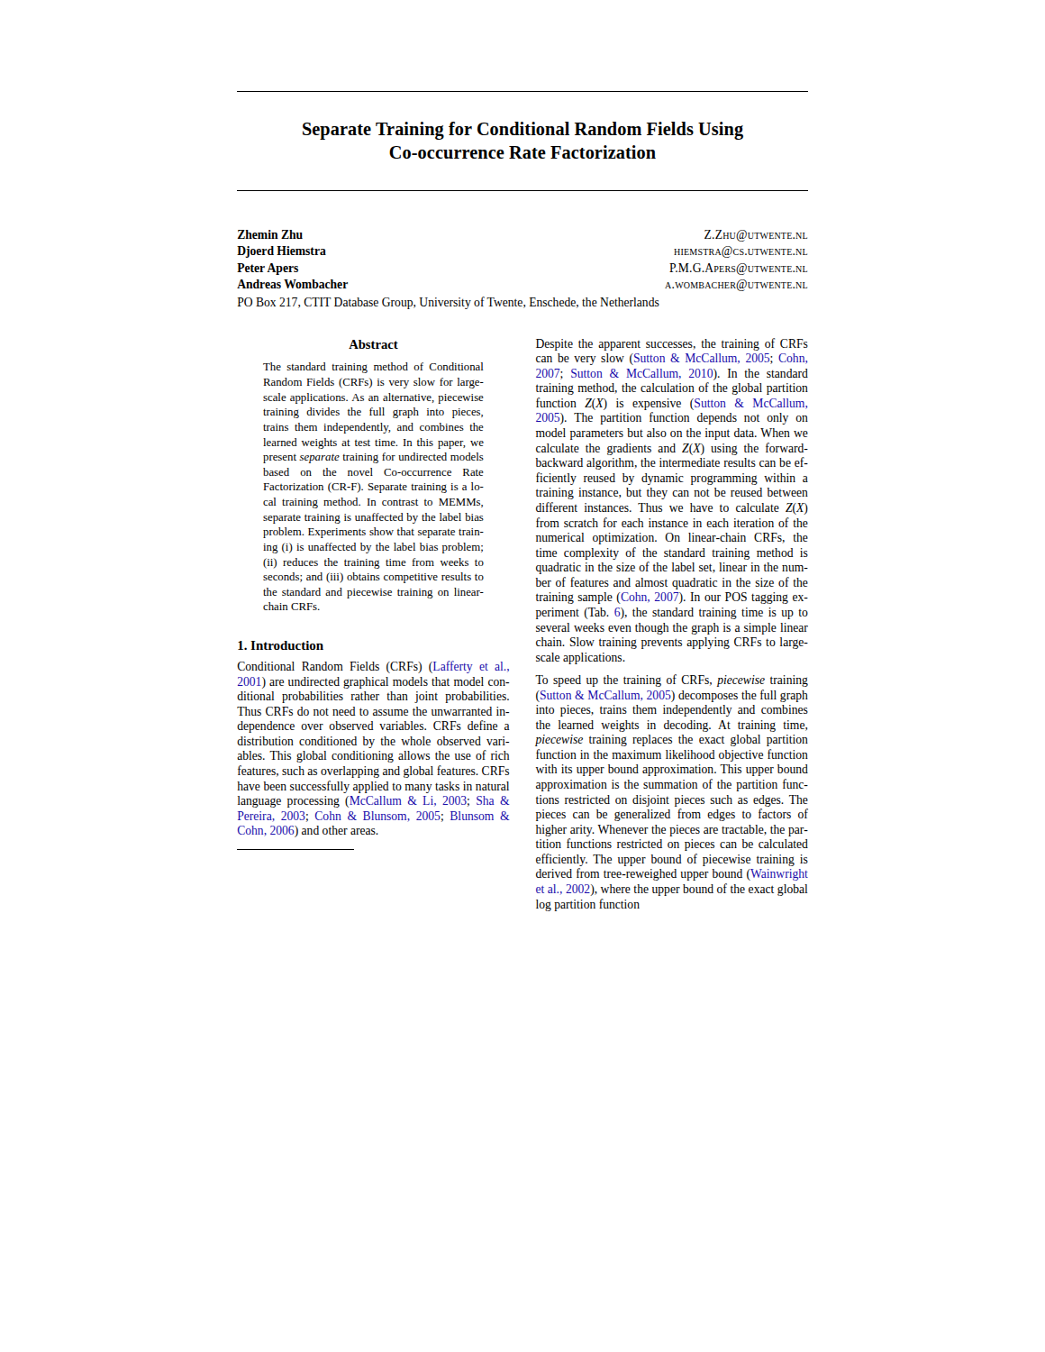Separate Training for Conditional Random Fields Using
Co-occurrence Rate Factorization
Zhemin Zhu Z.Zhu@utwente.nl
Djoerd Hiemstra hiemstra@cs.utwente.nl
Peter Apers P.M.G.Apers@utwente.nl
Andreas Wombacher a.wombacher@utwente.nl
PO Box 217, CTIT Database Group, University of Twente, Enschede, the Netherlands
Abstract
The standard training method of Conditional Random Fields (CRFs) is very slow for large-scale applications. As an alternative, piecewise training divides the full graph into pieces, trains them independently, and combines the learned weights at test time. In this paper, we present separate training for undirected models based on the novel Co-occurrence Rate Factorization (CR-F). Separate training is a local training method. In contrast to MEMMs, separate training is unaffected by the label bias problem. Experiments show that separate training (i) is unaffected by the label bias problem; (ii) reduces the training time from weeks to seconds; and (iii) obtains competitive results to the standard and piecewise training on linear-chain CRFs.
1. Introduction
Conditional Random Fields (CRFs) (Lafferty et al., 2001) are undirected graphical models that model conditional probabilities rather than joint probabilities. Thus CRFs do not need to assume the unwarranted independence over observed variables. CRFs define a distribution conditioned by the whole observed variables. This global conditioning allows the use of rich features, such as overlapping and global features. CRFs have been successfully applied to many tasks in natural language processing (McCallum & Li, 2003; Sha & Pereira, 2003; Cohn & Blunsom, 2005; Blunsom & Cohn, 2006) and other areas.
Despite the apparent successes, the training of CRFs can be very slow (Sutton & McCallum, 2005; Cohn, 2007; Sutton & McCallum, 2010). In the standard training method, the calculation of the global partition function Z(X) is expensive (Sutton & McCallum, 2005). The partition function depends not only on model parameters but also on the input data. When we calculate the gradients and Z(X) using the forward-backward algorithm, the intermediate results can be efficiently reused by dynamic programming within a training instance, but they can not be reused between different instances. Thus we have to calculate Z(X) from scratch for each instance in each iteration of the numerical optimization. On linear-chain CRFs, the time complexity of the standard training method is quadratic in the size of the label set, linear in the number of features and almost quadratic in the size of the training sample (Cohn, 2007). In our POS tagging experiment (Tab. 6), the standard training time is up to several weeks even though the graph is a simple linear chain. Slow training prevents applying CRFs to large-scale applications.
To speed up the training of CRFs, piecewise training (Sutton & McCallum, 2005) decomposes the full graph into pieces, trains them independently and combines the learned weights in decoding. At training time, piecewise training replaces the exact global partition function in the maximum likelihood objective function with its upper bound approximation. This upper bound approximation is the summation of the partition functions restricted on disjoint pieces such as edges. The pieces can be generalized from edges to factors of higher arity. Whenever the pieces are tractable, the partition functions restricted on pieces can be calculated efficiently. The upper bound of piecewise training is derived from tree-reweighed upper bound (Wainwright et al., 2002), where the upper bound of the exact global log partition function